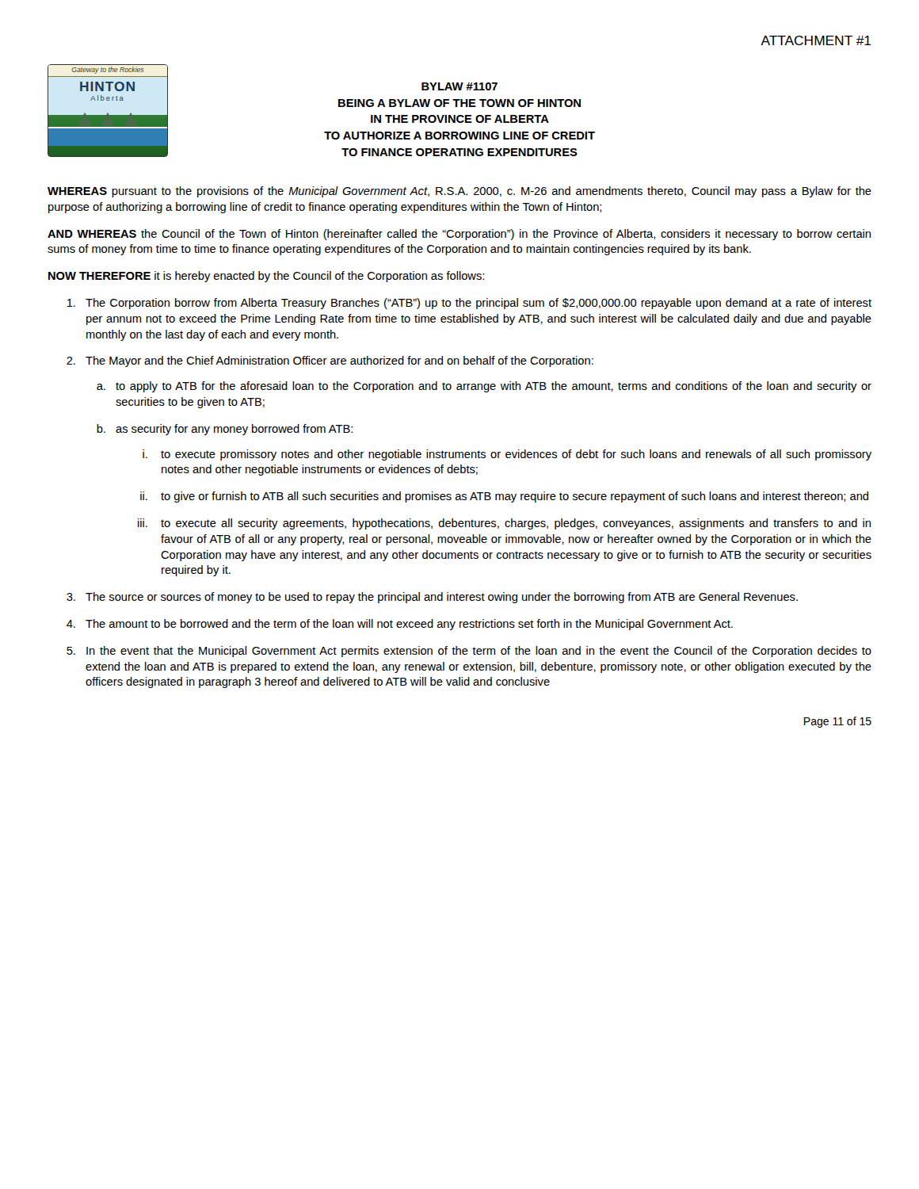ATTACHMENT #1
Gateway to the Rockies
HINTON
Alberta
▲▲▲
BYLAW #1107
BEING A BYLAW OF THE TOWN OF HINTON
IN THE PROVINCE OF ALBERTA
TO AUTHORIZE A BORROWING LINE OF CREDIT
TO FINANCE OPERATING EXPENDITURES
WHEREAS pursuant to the provisions of the Municipal Government Act, R.S.A. 2000, c. M-26 and amendments thereto, Council may pass a Bylaw for the purpose of authorizing a borrowing line of credit to finance operating expenditures within the Town of Hinton;
AND WHEREAS the Council of the Town of Hinton (hereinafter called the “Corporation”) in the Province of Alberta, considers it necessary to borrow certain sums of money from time to time to finance operating expenditures of the Corporation and to maintain contingencies required by its bank.
NOW THEREFORE it is hereby enacted by the Council of the Corporation as follows:
The Corporation borrow from Alberta Treasury Branches (“ATB”) up to the principal sum of $2,000,000.00 repayable upon demand at a rate of interest per annum not to exceed the Prime Lending Rate from time to time established by ATB, and such interest will be calculated daily and due and payable monthly on the last day of each and every month.
The Mayor and the Chief Administration Officer are authorized for and on behalf of the Corporation:
to apply to ATB for the aforesaid loan to the Corporation and to arrange with ATB the amount, terms and conditions of the loan and security or securities to be given to ATB;
as security for any money borrowed from ATB:
to execute promissory notes and other negotiable instruments or evidences of debt for such loans and renewals of all such promissory notes and other negotiable instruments or evidences of debts;
to give or furnish to ATB all such securities and promises as ATB may require to secure repayment of such loans and interest thereon; and
to execute all security agreements, hypothecations, debentures, charges, pledges, conveyances, assignments and transfers to and in favour of ATB of all or any property, real or personal, moveable or immovable, now or hereafter owned by the Corporation or in which the Corporation may have any interest, and any other documents or contracts necessary to give or to furnish to ATB the security or securities required by it.
The source or sources of money to be used to repay the principal and interest owing under the borrowing from ATB are General Revenues.
The amount to be borrowed and the term of the loan will not exceed any restrictions set forth in the Municipal Government Act.
In the event that the Municipal Government Act permits extension of the term of the loan and in the event the Council of the Corporation decides to extend the loan and ATB is prepared to extend the loan, any renewal or extension, bill, debenture, promissory note, or other obligation executed by the officers designated in paragraph 3 hereof and delivered to ATB will be valid and conclusive
Page 11 of 15